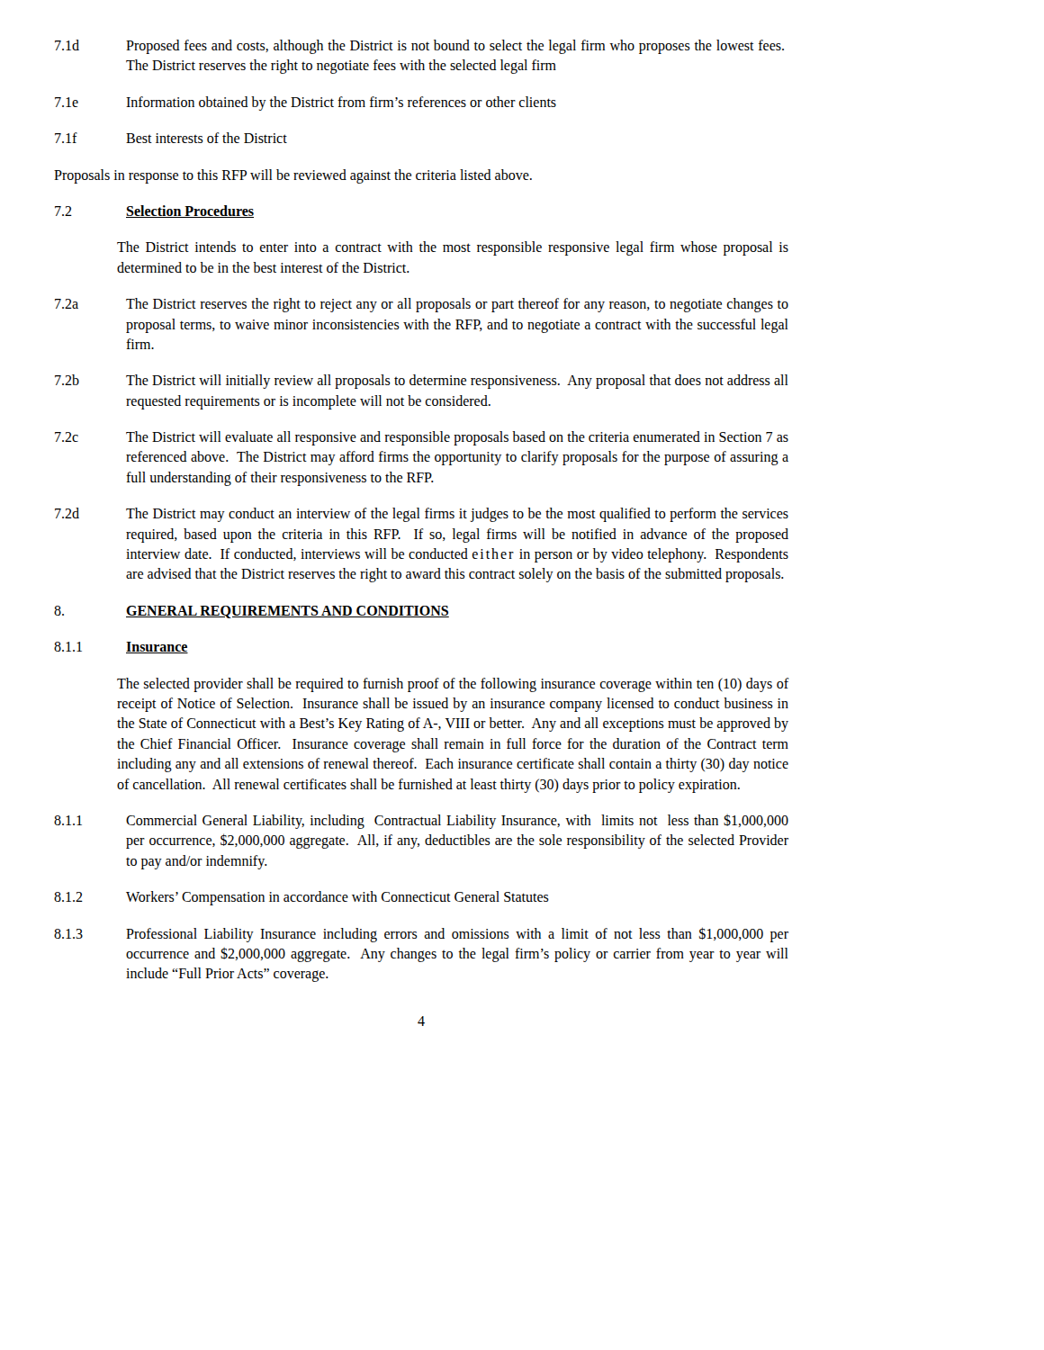7.1d
Proposed fees and costs, although the District is not bound to select the legal firm who proposes the lowest fees. The District reserves the right to negotiate fees with the selected legal firm
7.1e
Information obtained by the District from firm’s references or other clients
7.1f
Best interests of the District
Proposals in response to this RFP will be reviewed against the criteria listed above.
7.2
Selection Procedures
The District intends to enter into a contract with the most responsible responsive legal firm whose proposal is determined to be in the best interest of the District.
7.2a
The District reserves the right to reject any or all proposals or part thereof for any reason, to negotiate changes to proposal terms, to waive minor inconsistencies with the RFP, and to negotiate a contract with the successful legal firm.
7.2b
The District will initially review all proposals to determine responsiveness. Any proposal that does not address all requested requirements or is incomplete will not be considered.
7.2c
The District will evaluate all responsive and responsible proposals based on the criteria enumerated in Section 7 as referenced above. The District may afford firms the opportunity to clarify proposals for the purpose of assuring a full understanding of their responsiveness to the RFP.
7.2d
The District may conduct an interview of the legal firms it judges to be the most qualified to perform the services required, based upon the criteria in this RFP. If so, legal firms will be notified in advance of the proposed interview date. If conducted, interviews will be conducted either in person or by video telephony. Respondents are advised that the District reserves the right to award this contract solely on the basis of the submitted proposals.
8.
GENERAL REQUIREMENTS AND CONDITIONS
8.1.1
Insurance
The selected provider shall be required to furnish proof of the following insurance coverage within ten (10) days of receipt of Notice of Selection. Insurance shall be issued by an insurance company licensed to conduct business in the State of Connecticut with a Best’s Key Rating of A-, VIII or better. Any and all exceptions must be approved by the Chief Financial Officer. Insurance coverage shall remain in full force for the duration of the Contract term including any and all extensions of renewal thereof. Each insurance certificate shall contain a thirty (30) day notice of cancellation. All renewal certificates shall be furnished at least thirty (30) days prior to policy expiration.
8.1.1
Commercial General Liability, including Contractual Liability Insurance, with limits not less than $1,000,000 per occurrence, $2,000,000 aggregate. All, if any, deductibles are the sole responsibility of the selected Provider to pay and/or indemnify.
8.1.2
Workers’ Compensation in accordance with Connecticut General Statutes
8.1.3
Professional Liability Insurance including errors and omissions with a limit of not less than $1,000,000 per occurrence and $2,000,000 aggregate. Any changes to the legal firm’s policy or carrier from year to year will include “Full Prior Acts” coverage.
4